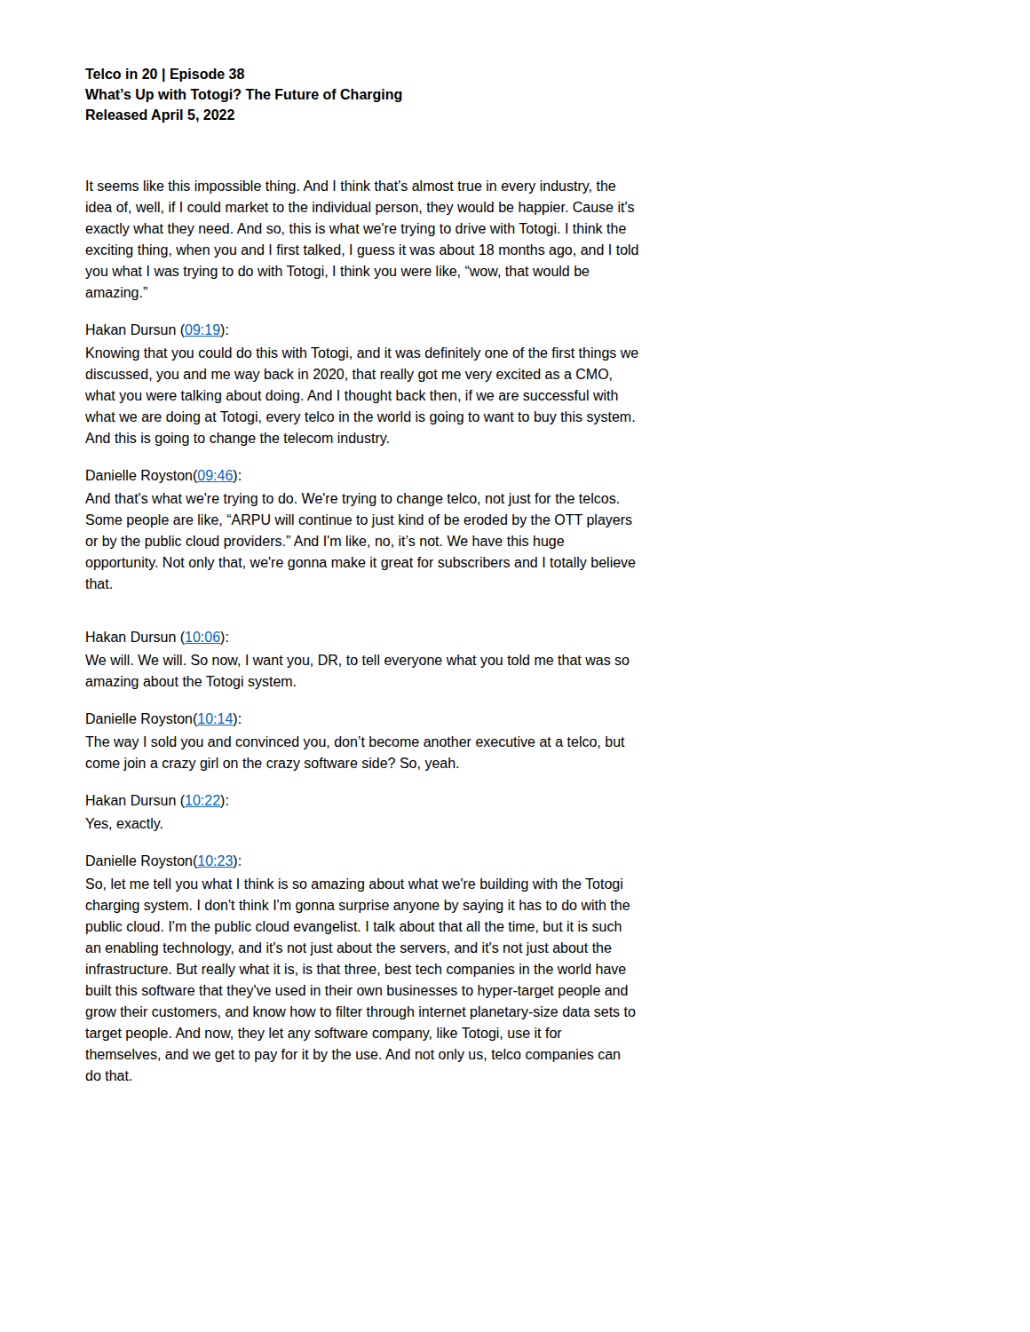Telco in 20 | Episode 38
What’s Up with Totogi? The Future of Charging
Released April 5, 2022
It seems like this impossible thing. And I think that's almost true in every industry, the idea of, well, if I could market to the individual person, they would be happier. Cause it's exactly what they need. And so, this is what we're trying to drive with Totogi. I think the exciting thing, when you and I first talked, I guess it was about 18 months ago, and I told you what I was trying to do with Totogi, I think you were like, “wow, that would be amazing.”
Hakan Dursun (09:19):
Knowing that you could do this with Totogi, and it was definitely one of the first things we discussed, you and me way back in 2020, that really got me very excited as a CMO, what you were talking about doing. And I thought back then, if we are successful with what we are doing at Totogi, every telco in the world is going to want to buy this system. And this is going to change the telecom industry.
Danielle Royston(09:46):
And that's what we're trying to do. We're trying to change telco, not just for the telcos. Some people are like, “ARPU will continue to just kind of be eroded by the OTT players or by the public cloud providers.” And I'm like, no, it’s not. We have this huge opportunity. Not only that, we're gonna make it great for subscribers and I totally believe that.
Hakan Dursun (10:06):
We will. We will. So now, I want you, DR, to tell everyone what you told me that was so amazing about the Totogi system.
Danielle Royston(10:14):
The way I sold you and convinced you, don’t become another executive at a telco, but come join a crazy girl on the crazy software side? So, yeah.
Hakan Dursun (10:22):
Yes, exactly.
Danielle Royston(10:23):
So, let me tell you what I think is so amazing about what we're building with the Totogi charging system. I don't think I'm gonna surprise anyone by saying it has to do with the public cloud. I'm the public cloud evangelist. I talk about that all the time, but it is such an enabling technology, and it's not just about the servers, and it's not just about the infrastructure. But really what it is, is that three, best tech companies in the world have built this software that they've used in their own businesses to hyper-target people and grow their customers, and know how to filter through internet planetary-size data sets to target people. And now, they let any software company, like Totogi, use it for themselves, and we get to pay for it by the use. And not only us, telco companies can do that.